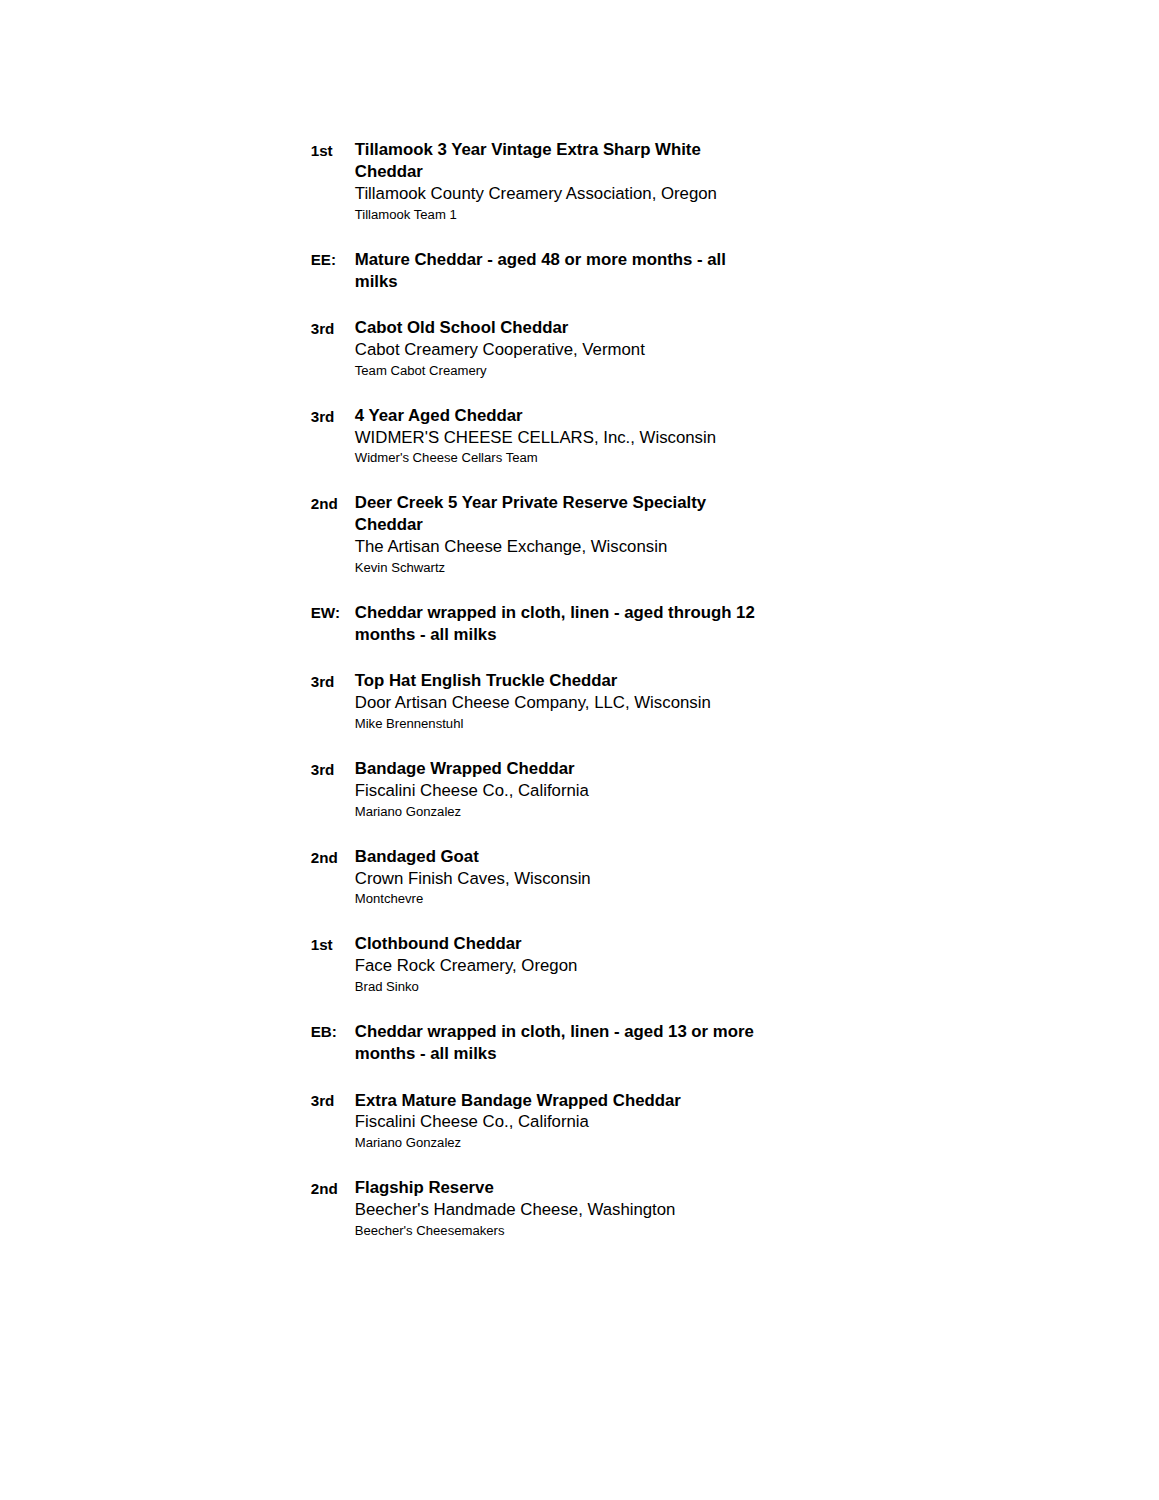1st
Tillamook 3 Year Vintage Extra Sharp White Cheddar
Tillamook County Creamery Association, Oregon
Tillamook Team 1
EE:
Mature Cheddar - aged 48 or more months - all milks
3rd
Cabot Old School Cheddar
Cabot Creamery Cooperative, Vermont
Team Cabot Creamery
3rd
4 Year Aged Cheddar
WIDMER'S CHEESE CELLARS, Inc., Wisconsin
Widmer's Cheese Cellars Team
2nd
Deer Creek 5 Year Private Reserve Specialty Cheddar
The Artisan Cheese Exchange, Wisconsin
Kevin Schwartz
EW:
Cheddar wrapped in cloth, linen - aged through 12 months - all milks
3rd
Top Hat English Truckle Cheddar
Door Artisan Cheese Company, LLC, Wisconsin
Mike Brennenstuhl
3rd
Bandage Wrapped Cheddar
Fiscalini Cheese Co., California
Mariano Gonzalez
2nd
Bandaged Goat
Crown Finish Caves, Wisconsin
Montchevre
1st
Clothbound Cheddar
Face Rock Creamery, Oregon
Brad Sinko
EB:
Cheddar wrapped in cloth, linen - aged 13 or more months - all milks
3rd
Extra Mature Bandage Wrapped Cheddar
Fiscalini Cheese Co., California
Mariano Gonzalez
2nd
Flagship Reserve
Beecher's Handmade Cheese, Washington
Beecher's Cheesemakers